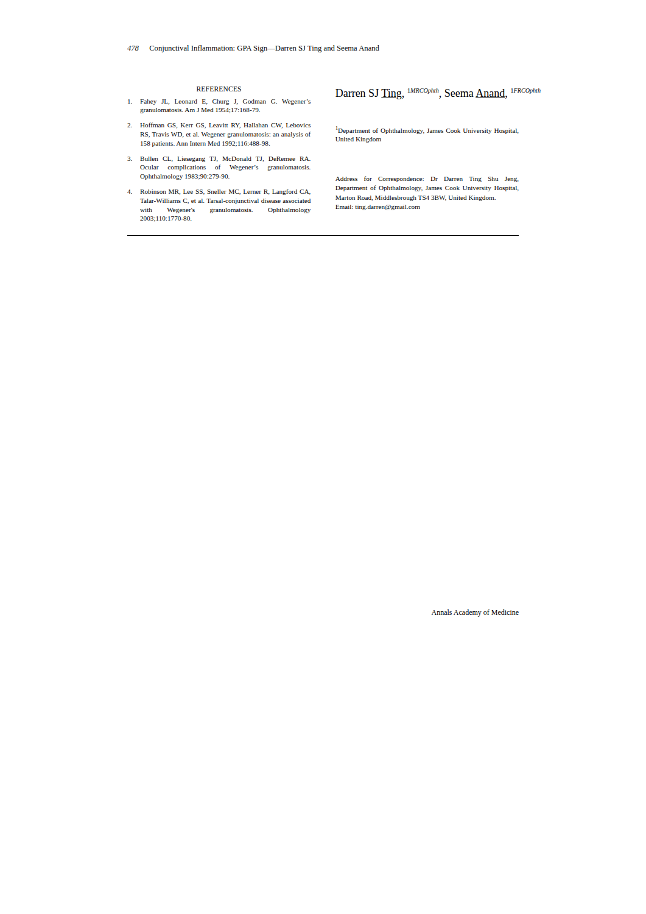478 Conjunctival Inflammation: GPA Sign—Darren SJ Ting and Seema Anand
REFERENCES
1. Fahey JL, Leonard E, Churg J, Godman G. Wegener’s granulomatosis. Am J Med 1954;17:168-79.
2. Hoffman GS, Kerr GS, Leavitt RY, Hallahan CW, Lebovics RS, Travis WD, et al. Wegener granulomatosis: an analysis of 158 patients. Ann Intern Med 1992;116:488-98.
3. Bullen CL, Liesegang TJ, McDonald TJ, DeRemee RA. Ocular complications of Wegener’s granulomatosis. Ophthalmology 1983;90:279-90.
4. Robinson MR, Lee SS, Sneller MC, Lerner R, Langford CA, Talar-Williams C, et al. Tarsal-conjunctival disease associated with Wegener's granulomatosis. Ophthalmology 2003;110:1770-80.
Darren SJ Ting, 1 MRCOphth, Seema Anand, 1 FRCOphth
1 Department of Ophthalmology, James Cook University Hospital, United Kingdom
Address for Correspondence: Dr Darren Ting Shu Jeng, Department of Ophthalmology, James Cook University Hospital, Marton Road, Middlesbrough TS4 3BW, United Kingdom.
Email: ting.darren@gmail.com
Annals Academy of Medicine